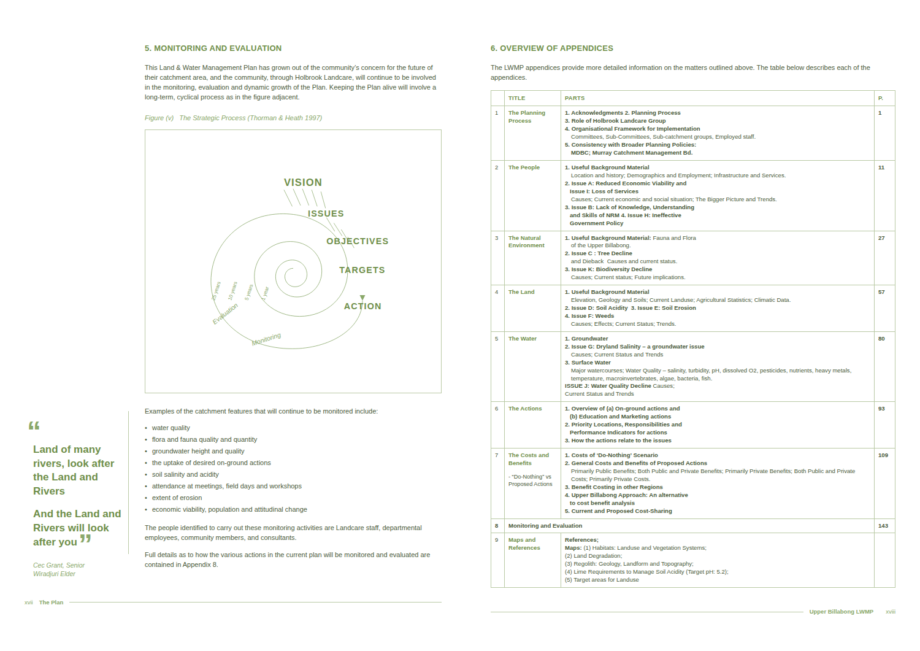“
Land of many rivers, look after the Land and Rivers
And the Land and Rivers will look after you”
Cec Grant, Senior
Wiradjuri Elder
5. Monitoring and Evaluation
This Land & Water Management Plan has grown out of the community’s concern for the future of their catchment area, and the community, through Holbrook Landcare, will continue to be involved in the monitoring, evaluation and dynamic growth of the Plan. Keeping the Plan alive will involve a long-term, cyclical process as in the figure adjacent.
Figure (v) The Strategic Process (Thorman & Heath 1997)
VISION ISSUES OBJECTIVES TARGETS ACTION Evaluation Monitoring 25 years 10 years 5 years 1 year
Examples of the catchment features that will continue to be monitored include:
water quality
flora and fauna quality and quantity
groundwater height and quality
the uptake of desired on-ground actions
soil salinity and acidity
attendance at meetings, field days and workshops
extent of erosion
economic viability, population and attitudinal change
The people identified to carry out these monitoring activities are Landcare staff, departmental employees, community members, and consultants.
Full details as to how the various actions in the current plan will be monitored and evaluated are contained in Appendix 8.
xvii The Plan
6. Overview of Appendices
The LWMP appendices provide more detailed information on the matters outlined above. The table below describes each of the appendices.
| | Title | Parts | P. |
| --- | --- | --- | --- |
| 1 | The Planning Process | 1. Acknowledgments 2. Planning Process 3. Role of Holbrook Landcare Group 4. Organisational Framework for Implementation Committees, Sub-Committees, Sub-catchment groups, Employed staff. 5. Consistency with Broader Planning Policies: MDBC; Murray Catchment Management Bd. | 1 |
| 2 | The People | 1. Useful Background Material Location and history; Demographics and Employment; Infrastructure and Services. 2. Issue A: Reduced Economic Viability and Issue I: Loss of Services Causes; Current economic and social situation; The Bigger Picture and Trends. 3. Issue B: Lack of Knowledge, Understanding and Skills of NRM 4. Issue H: Ineffective Government Policy | 11 |
| 3 | The Natural Environment | 1. Useful Background Material: Fauna and Flora of the Upper Billabong. 2. Issue C : Tree Decline and Dieback Causes and current status. 3. Issue K: Biodiversity Decline Causes; Current status; Future implications. | 27 |
| 4 | The Land | 1. Useful Background Material Elevation, Geology and Soils; Current Landuse; Agricultural Statistics; Climatic Data. 2. Issue D: Soil Acidity 3. Issue E: Soil Erosion 4. Issue F: Weeds Causes; Effects; Current Status; Trends. | 57 |
| 5 | The Water | 1. Groundwater 2. Issue G: Dryland Salinity – a groundwater issue Causes; Current Status and Trends 3. Surface Water Major watercourses; Water Quality – salinity, turbidity, pH, dissolved O2, pesticides, nutrients, heavy metals, temperature, macroinvertebrates, algae, bacteria, fish. ISSUE J: Water Quality Decline Causes; Current Status and Trends | 80 |
| 6 | The Actions | 1. Overview of (a) On-ground actions and (b) Education and Marketing actions 2. Priority Locations, Responsibilities and Performance Indicators for actions 3. How the actions relate to the issues | 93 |
| 7 | The Costs and Benefits - “Do-Nothing” vs Proposed Actions | 1. Costs of ‘Do-Nothing’ Scenario 2. General Costs and Benefits of Proposed Actions Primarily Public Benefits; Both Public and Private Benefits; Primarily Private Benefits; Both Public and Private Costs; Primarily Private Costs. 3. Benefit Costing in other Regions 4. Upper Billabong Approach: An alternative to cost benefit analysis 5. Current and Proposed Cost-Sharing | 109 |
| 8 | Monitoring and Evaluation | 143 |
| 9 | Maps and References | References; Maps: (1) Habitats: Landuse and Vegetation Systems; (2) Land Degradation; (3) Regolith: Geology, Landform and Topography; (4) Lime Requirements to Manage Soil Acidity (Target pH: 5.2); (5) Target areas for Landuse | |
Upper Billabong LWMP xviii